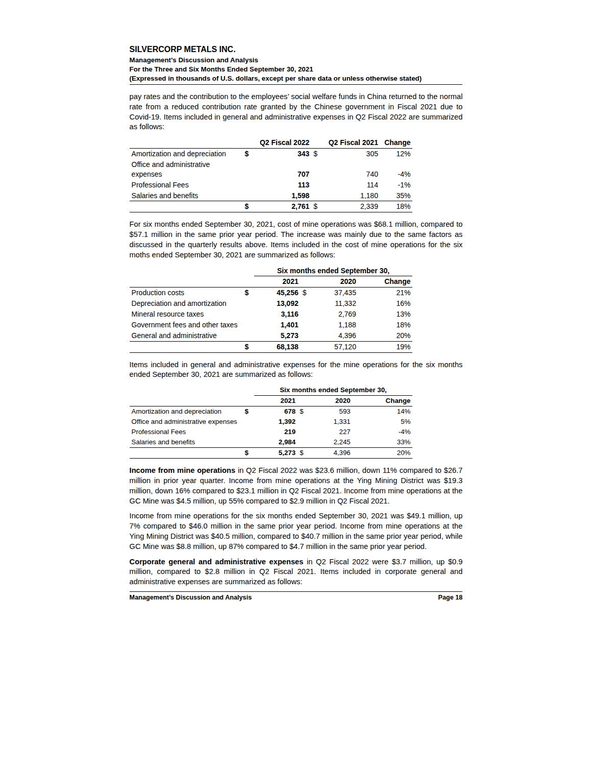SILVERCORP METALS INC.
Management’s Discussion and Analysis
For the Three and Six Months Ended September 30, 2021
(Expressed in thousands of U.S. dollars, except per share data or unless otherwise stated)
pay rates and the contribution to the employees’ social welfare funds in China returned to the normal rate from a reduced contribution rate granted by the Chinese government in Fiscal 2021 due to Covid-19. Items included in general and administrative expenses in Q2 Fiscal 2022 are summarized as follows:
| | | Q2 Fiscal 2022 | | Q2 Fiscal 2021 | Change |
| Amortization and depreciation | $ | 343 | $ | 305 | 12% |
| Office and administrative expenses | | 707 | | 740 | -4% |
| Professional Fees | | 113 | | 114 | -1% |
| Salaries and benefits | | 1,598 | | 1,180 | 35% |
| | $ | 2,761 | $ | 2,339 | 18% |
For six months ended September 30, 2021, cost of mine operations was $68.1 million, compared to $57.1 million in the same prior year period. The increase was mainly due to the same factors as discussed in the quarterly results above. Items included in the cost of mine operations for the six moths ended September 30, 2021 are summarized as follows:
| | | Six months ended September 30, |
| | | 2021 | | 2020 | Change |
| Production costs | $ | 45,256 | $ | 37,435 | 21% |
| Depreciation and amortization | | 13,092 | | 11,332 | 16% |
| Mineral resource taxes | | 3,116 | | 2,769 | 13% |
| Government fees and other taxes | | 1,401 | | 1,188 | 18% |
| General and administrative | | 5,273 | | 4,396 | 20% |
| | $ | 68,138 | | 57,120 | 19% |
Items included in general and administrative expenses for the mine operations for the six months ended September 30, 2021 are summarized as follows:
| | | Six months ended September 30, |
| | | 2021 | | 2020 | Change |
| Amortization and depreciation | $ | 678 | $ | 593 | 14% |
| Office and administrative expenses | | 1,392 | | 1,331 | 5% |
| Professional Fees | | 219 | | 227 | -4% |
| Salaries and benefits | | 2,984 | | 2,245 | 33% |
| | $ | 5,273 | $ | 4,396 | 20% |
Income from mine operations in Q2 Fiscal 2022 was $23.6 million, down 11% compared to $26.7 million in prior year quarter. Income from mine operations at the Ying Mining District was $19.3 million, down 16% compared to $23.1 million in Q2 Fiscal 2021. Income from mine operations at the GC Mine was $4.5 million, up 55% compared to $2.9 million in Q2 Fiscal 2021.
Income from mine operations for the six months ended September 30, 2021 was $49.1 million, up 7% compared to $46.0 million in the same prior year period. Income from mine operations at the Ying Mining District was $40.5 million, compared to $40.7 million in the same prior year period, while GC Mine was $8.8 million, up 87% compared to $4.7 million in the same prior year period.
Corporate general and administrative expenses in Q2 Fiscal 2022 were $3.7 million, up $0.9 million, compared to $2.8 million in Q2 Fiscal 2021. Items included in corporate general and administrative expenses are summarized as follows:
Management’s Discussion and Analysis Page 18